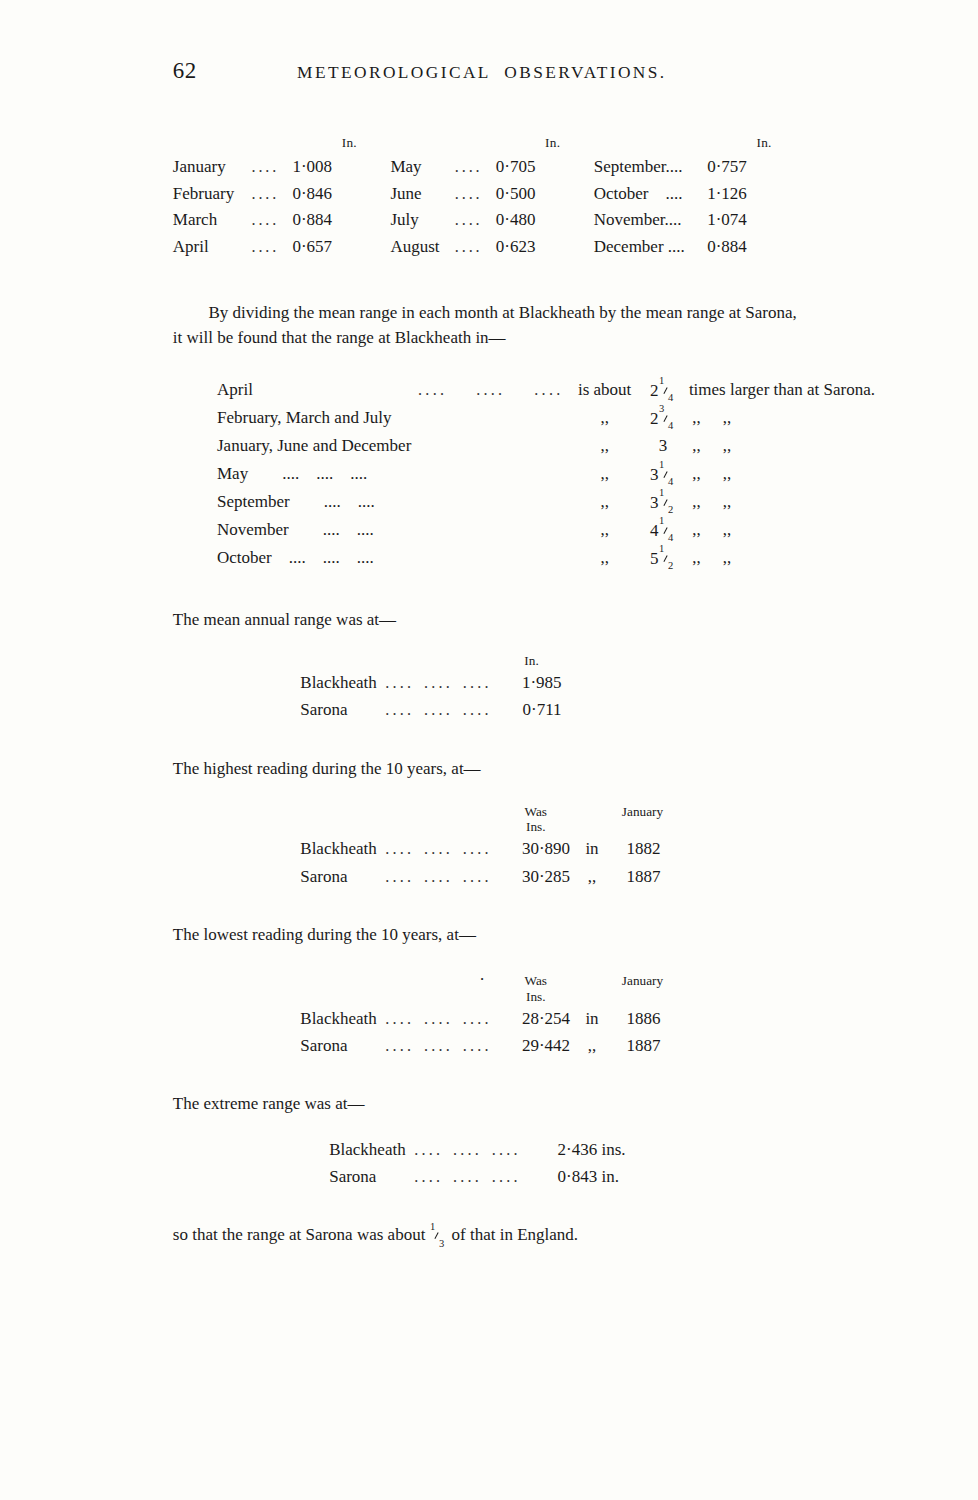62 METEOROLOGICAL OBSERVATIONS.
| | | In. | | | In. | | In. |
| January | .... | 1·008 | May | .... | 0·705 | September.... | 0·757 |
| February | .... | 0·846 | June | .... | 0·500 | October .... | 1·126 |
| March | .... | 0·884 | July | .... | 0·480 | November.... | 1·074 |
| April | .... | 0·657 | August | .... | 0·623 | December .... | 0·884 |
By dividing the mean range in each month at Blackheath by the mean range at Sarona, it will be found that the range at Blackheath in—
| April | .... .... .... | is about | 2 1 4 | times larger than at Sarona. |
| February, March and July | | ,, | 2 3 4 | ,, ,, |
| January, June and December | | ,, | 3 | ,, ,, |
| May .... .... .... | | ,, | 3 1 4 | ,, ,, |
| September .... .... | | ,, | 3 1 2 | ,, ,, |
| November .... .... | | ,, | 4 1 4 | ,, ,, |
| October .... .... .... | | ,, | 5 1 2 | ,, ,, |
The mean annual range was at—
| | | | | In. |
| Blackheath | .... | .... | .... | 1·985 |
| Sarona | .... | .... | .... | 0·711 |
The highest reading during the 10 years, at—
| | | | | Was Ins. | | January |
| Blackheath | .... | .... | .... | 30·890 | in | 1882 |
| Sarona | .... | .... | .... | 30·285 | ,, | 1887 |
The lowest reading during the 10 years, at—
| | | | · | Was Ins. | | January |
| Blackheath | .... | .... | .... | 28·254 | in | 1886 |
| Sarona | .... | .... | .... | 29·442 | ,, | 1887 |
The extreme range was at—
| Blackheath | .... | .... | .... | 2·436 ins. |
| Sarona | .... | .... | .... | 0·843 in. |
so that the range at Sarona was about 13 of that in England.